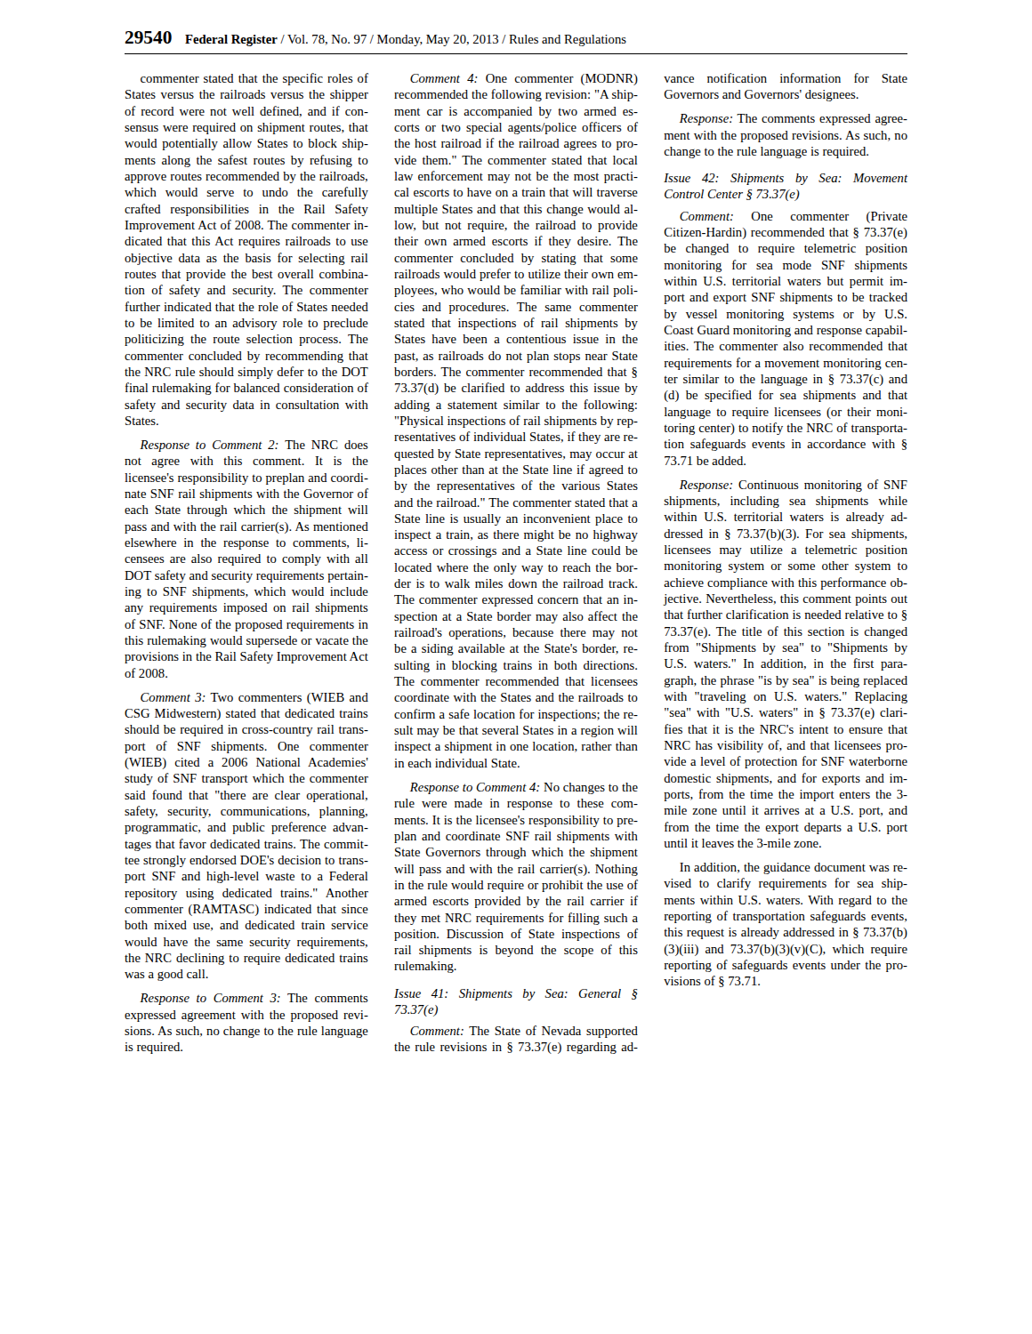29540 Federal Register / Vol. 78, No. 97 / Monday, May 20, 2013 / Rules and Regulations
commenter stated that the specific roles of States versus the railroads versus the shipper of record were not well defined, and if consensus were required on shipment routes, that would potentially allow States to block shipments along the safest routes by refusing to approve routes recommended by the railroads, which would serve to undo the carefully crafted responsibilities in the Rail Safety Improvement Act of 2008. The commenter indicated that this Act requires railroads to use objective data as the basis for selecting rail routes that provide the best overall combination of safety and security. The commenter further indicated that the role of States needed to be limited to an advisory role to preclude politicizing the route selection process. The commenter concluded by recommending that the NRC rule should simply defer to the DOT final rulemaking for balanced consideration of safety and security data in consultation with States.
Response to Comment 2: The NRC does not agree with this comment. It is the licensee's responsibility to preplan and coordinate SNF rail shipments with the Governor of each State through which the shipment will pass and with the rail carrier(s). As mentioned elsewhere in the response to comments, licensees are also required to comply with all DOT safety and security requirements pertaining to SNF shipments, which would include any requirements imposed on rail shipments of SNF. None of the proposed requirements in this rulemaking would supersede or vacate the provisions in the Rail Safety Improvement Act of 2008.
Comment 3: Two commenters (WIEB and CSG Midwestern) stated that dedicated trains should be required in cross-country rail transport of SNF shipments. One commenter (WIEB) cited a 2006 National Academies' study of SNF transport which the commenter said found that "there are clear operational, safety, security, communications, planning, programmatic, and public preference advantages that favor dedicated trains. The committee strongly endorsed DOE's decision to transport SNF and high-level waste to a Federal repository using dedicated trains." Another commenter (RAMTASC) indicated that since both mixed use, and dedicated train service would have the same security requirements, the NRC declining to require dedicated trains was a good call.
Response to Comment 3: The comments expressed agreement with the proposed revisions. As such, no change to the rule language is required.
Comment 4: One commenter (MODNR) recommended the following revision: "A shipment car is accompanied by two armed escorts or two special agents/police officers of the host railroad if the railroad agrees to provide them." The commenter stated that local law enforcement may not be the most practical escorts to have on a train that will traverse multiple States and that this change would allow, but not require, the railroad to provide their own armed escorts if they desire. The commenter concluded by stating that some railroads would prefer to utilize their own employees, who would be familiar with rail policies and procedures. The same commenter stated that inspections of rail shipments by States have been a contentious issue in the past, as railroads do not plan stops near State borders. The commenter recommended that § 73.37(d) be clarified to address this issue by adding a statement similar to the following: "Physical inspections of rail shipments by representatives of individual States, if they are requested by State representatives, may occur at places other than at the State line if agreed to by the representatives of the various States and the railroad." The commenter stated that a State line is usually an inconvenient place to inspect a train, as there might be no highway access or crossings and a State line could be located where the only way to reach the border is to walk miles down the railroad track. The commenter expressed concern that an inspection at a State border may also affect the railroad's operations, because there may not be a siding available at the State's border, resulting in blocking trains in both directions. The commenter recommended that licensees coordinate with the States and the railroads to confirm a safe location for inspections; the result may be that several States in a region will inspect a shipment in one location, rather than in each individual State.
Response to Comment 4: No changes to the rule were made in response to these comments. It is the licensee's responsibility to preplan and coordinate SNF rail shipments with State Governors through which the shipment will pass and with the rail carrier(s). Nothing in the rule would require or prohibit the use of armed escorts provided by the rail carrier if they met NRC requirements for filling such a position. Discussion of State inspections of rail shipments is beyond the scope of this rulemaking.
Issue 41: Shipments by Sea: General § 73.37(e)
Comment: The State of Nevada supported the rule revisions in § 73.37(e) regarding advance notification information for State Governors and Governors' designees.
Response: The comments expressed agreement with the proposed revisions. As such, no change to the rule language is required.
Issue 42: Shipments by Sea: Movement Control Center § 73.37(e)
Comment: One commenter (Private Citizen-Hardin) recommended that § 73.37(e) be changed to require telemetric position monitoring for sea mode SNF shipments within U.S. territorial waters but permit import and export SNF shipments to be tracked by vessel monitoring systems or by U.S. Coast Guard monitoring and response capabilities. The commenter also recommended that requirements for a movement monitoring center similar to the language in § 73.37(c) and (d) be specified for sea shipments and that language to require licensees (or their monitoring center) to notify the NRC of transportation safeguards events in accordance with § 73.71 be added.
Response: Continuous monitoring of SNF shipments, including sea shipments while within U.S. territorial waters is already addressed in § 73.37(b)(3). For sea shipments, licensees may utilize a telemetric position monitoring system or some other system to achieve compliance with this performance objective. Nevertheless, this comment points out that further clarification is needed relative to § 73.37(e). The title of this section is changed from "Shipments by sea" to "Shipments by U.S. waters." In addition, in the first paragraph, the phrase "is by sea" is being replaced with "traveling on U.S. waters." Replacing "sea" with "U.S. waters" in § 73.37(e) clarifies that it is the NRC's intent to ensure that NRC has visibility of, and that licensees provide a level of protection for SNF waterborne domestic shipments, and for exports and imports, from the time the import enters the 3-mile zone until it arrives at a U.S. port, and from the time the export departs a U.S. port until it leaves the 3-mile zone.
In addition, the guidance document was revised to clarify requirements for sea shipments within U.S. waters. With regard to the reporting of transportation safeguards events, this request is already addressed in § 73.37(b)(3)(iii) and 73.37(b)(3)(v)(C), which require reporting of safeguards events under the provisions of § 73.71.